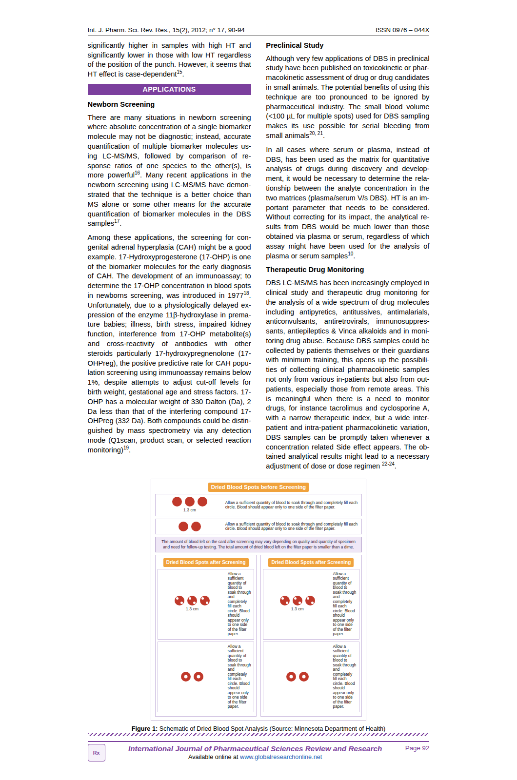Int. J. Pharm. Sci. Rev. Res., 15(2), 2012; n° 17, 90-94
ISSN 0976 – 044X
significantly higher in samples with high HT and significantly lower in those with low HT regardless of the position of the punch. However, it seems that HT effect is case-dependent15.
APPLICATIONS
Newborn Screening
There are many situations in newborn screening where absolute concentration of a single biomarker molecule may not be diagnostic; instead, accurate quantification of multiple biomarker molecules using LC-MS/MS, followed by comparison of response ratios of one species to the other(s), is more powerful16. Many recent applications in the newborn screening using LC-MS/MS have demonstrated that the technique is a better choice than MS alone or some other means for the accurate quantification of biomarker molecules in the DBS samples17.
Among these applications, the screening for congenital adrenal hyperplasia (CAH) might be a good example. 17-Hydroxyprogesterone (17-OHP) is one of the biomarker molecules for the early diagnosis of CAH. The development of an immunoassay; to determine the 17-OHP concentration in blood spots in newborns screening, was introduced in 197718. Unfortunately, due to a physiologically delayed expression of the enzyme 11β-hydroxylase in premature babies; illness, birth stress, impaired kidney function, interference from 17-OHP metabolite(s) and cross-reactivity of antibodies with other steroids particularly 17-hydroxypregnenolone (17-OHPreg), the positive predictive rate for CAH population screening using immunoassay remains below 1%, despite attempts to adjust cut-off levels for birth weight, gestational age and stress factors. 17-OHP has a molecular weight of 330 Dalton (Da), 2 Da less than that of the interfering compound 17-OHPreg (332 Da). Both compounds could be distinguished by mass spectrometry via any detection mode (Q1scan, product scan, or selected reaction monitoring)19.
Preclinical Study
Although very few applications of DBS in preclinical study have been published on toxicokinetic or pharmacokinetic assessment of drug or drug candidates in small animals. The potential benefits of using this technique are too pronounced to be ignored by pharmaceutical industry. The small blood volume (<100 µL for multiple spots) used for DBS sampling makes its use possible for serial bleeding from small animals20, 21.
In all cases where serum or plasma, instead of DBS, has been used as the matrix for quantitative analysis of drugs during discovery and development, it would be necessary to determine the relationship between the analyte concentration in the two matrices (plasma/serum V/s DBS). HT is an important parameter that needs to be considered. Without correcting for its impact, the analytical results from DBS would be much lower than those obtained via plasma or serum, regardless of which assay might have been used for the analysis of plasma or serum samples10.
Therapeutic Drug Monitoring
DBS LC-MS/MS has been increasingly employed in clinical study and therapeutic drug monitoring for the analysis of a wide spectrum of drug molecules including antipyretics, antitussives, antimalarials, anticonvulsants, antiretrovirals, immunosuppressants, antiepileptics & Vinca alkaloids and in monitoring drug abuse. Because DBS samples could be collected by patients themselves or their guardians with minimum training, this opens up the possibilities of collecting clinical pharmacokinetic samples not only from various in-patients but also from out-patients, especially those from remote areas. This is meaningful when there is a need to monitor drugs, for instance tacrolimus and cyclosporine A, with a narrow therapeutic index, but a wide inter-patient and intra-patient pharmacokinetic variation, DBS samples can be promptly taken whenever a concentration related Side effect appears. The obtained analytical results might lead to a necessary adjustment of dose or dose regimen 22-24.
Dried Blood Spots before Screening
1.3 cm
Allow a sufficient quantity of blood to soak through and completely fill each circle. Blood should appear only to one side of the filter paper.
Allow a sufficient quantity of blood to soak through and completely fill each circle. Blood should appear only to one side of the filter paper.
The amount of blood left on the card after screening may vary depending on quality and quantity of specimen and need for follow-up testing. The total amount of dried blood left on the filter paper is smaller than a dime.
Dried Blood Spots after Screening
1.3 cm
Allow a sufficient quantity of blood to soak through and completely fill each circle. Blood should appear only to one side of the filter paper.
Allow a sufficient quantity of blood to soak through and completely fill each circle. Blood should appear only to one side of the filter paper.
Dried Blood Spots after Screening
1.3 cm
Allow a sufficient quantity of blood to soak through and completely fill each circle. Blood should appear only to one side of the filter paper.
Allow a sufficient quantity of blood to soak through and completely fill each circle. Blood should appear only to one side of the filter paper.
Figure 1: Schematic of Dried Blood Spot Analysis (Source: Minnesota Department of Health)
Rx
International Journal of Pharmaceutical Sciences Review and Research Available online at www.globalresearchonline.net
Page 92